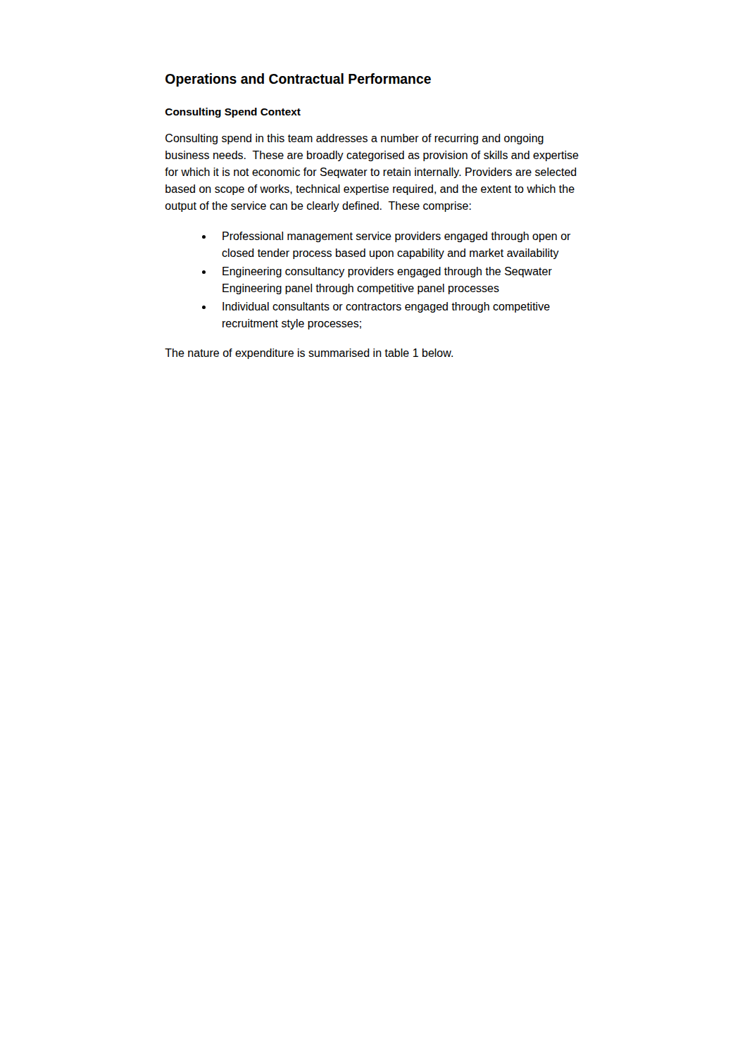Operations and Contractual Performance
Consulting Spend Context
Consulting spend in this team addresses a number of recurring and ongoing business needs. These are broadly categorised as provision of skills and expertise for which it is not economic for Seqwater to retain internally. Providers are selected based on scope of works, technical expertise required, and the extent to which the output of the service can be clearly defined. These comprise:
Professional management service providers engaged through open or closed tender process based upon capability and market availability
Engineering consultancy providers engaged through the Seqwater Engineering panel through competitive panel processes
Individual consultants or contractors engaged through competitive recruitment style processes;
The nature of expenditure is summarised in table 1 below.